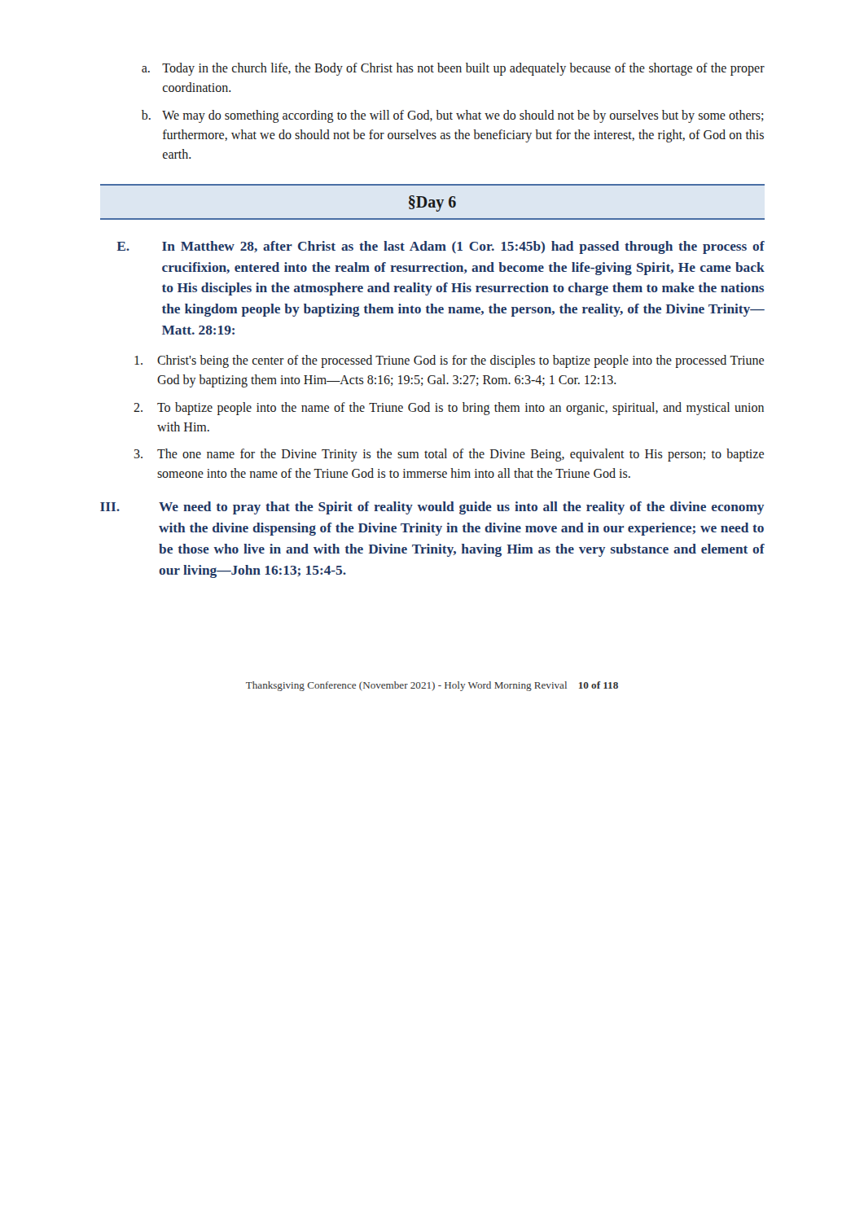a. Today in the church life, the Body of Christ has not been built up adequately because of the shortage of the proper coordination.
b. We may do something according to the will of God, but what we do should not be by ourselves but by some others; furthermore, what we do should not be for ourselves as the beneficiary but for the interest, the right, of God on this earth.
§Day 6
E. In Matthew 28, after Christ as the last Adam (1 Cor. 15:45b) had passed through the process of crucifixion, entered into the realm of resurrection, and become the life-giving Spirit, He came back to His disciples in the atmosphere and reality of His resurrection to charge them to make the nations the kingdom people by baptizing them into the name, the person, the reality, of the Divine Trinity—Matt. 28:19:
1. Christ's being the center of the processed Triune God is for the disciples to baptize people into the processed Triune God by baptizing them into Him—Acts 8:16; 19:5; Gal. 3:27; Rom. 6:3-4; 1 Cor. 12:13.
2. To baptize people into the name of the Triune God is to bring them into an organic, spiritual, and mystical union with Him.
3. The one name for the Divine Trinity is the sum total of the Divine Being, equivalent to His person; to baptize someone into the name of the Triune God is to immerse him into all that the Triune God is.
III. We need to pray that the Spirit of reality would guide us into all the reality of the divine economy with the divine dispensing of the Divine Trinity in the divine move and in our experience; we need to be those who live in and with the Divine Trinity, having Him as the very substance and element of our living—John 16:13; 15:4-5.
Thanksgiving Conference (November 2021) - Holy Word Morning Revival 10 of 118